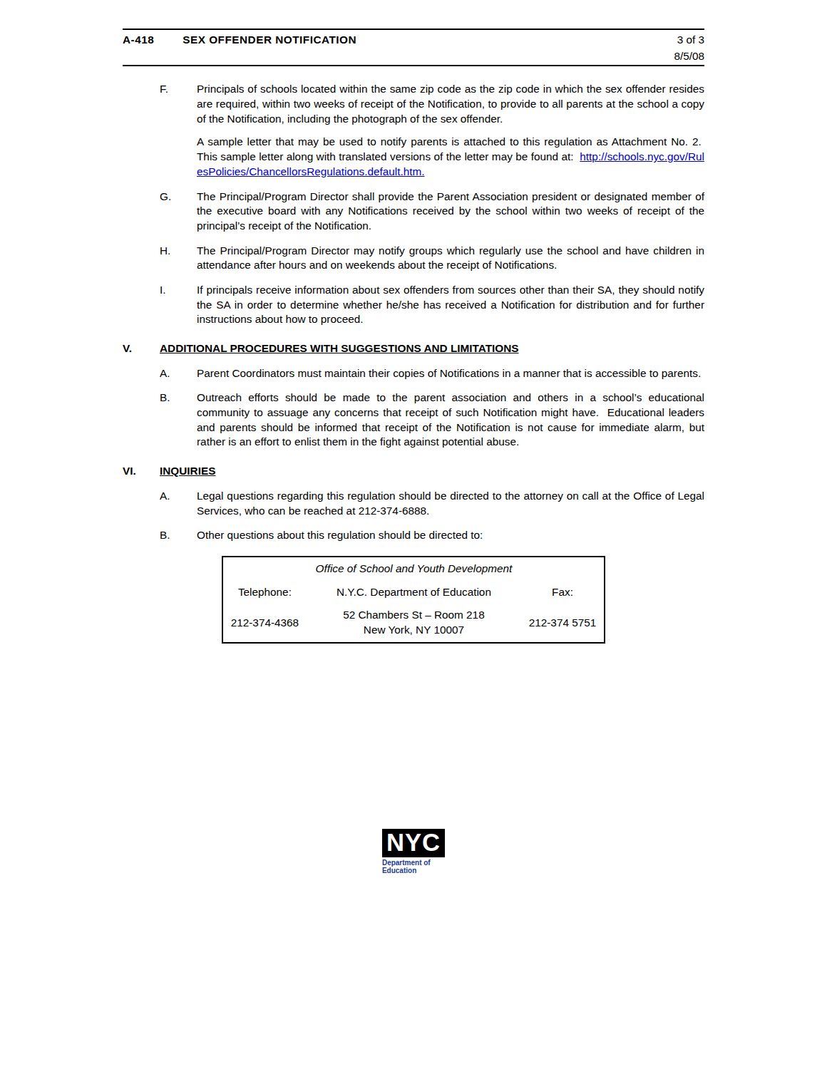A-418 SEX OFFENDER NOTIFICATION
3 of 3
8/5/08
F.
Principals of schools located within the same zip code as the zip code in which the sex offender resides are required, within two weeks of receipt of the Notification, to provide to all parents at the school a copy of the Notification, including the photograph of the sex offender.
A sample letter that may be used to notify parents is attached to this regulation as Attachment No. 2. This sample letter along with translated versions of the letter may be found at: http://schools.nyc.gov/RulesPolicies/ChancellorsRegulations.default.htm.
G.
The Principal/Program Director shall provide the Parent Association president or designated member of the executive board with any Notifications received by the school within two weeks of receipt of the principal’s receipt of the Notification.
H.
The Principal/Program Director may notify groups which regularly use the school and have children in attendance after hours and on weekends about the receipt of Notifications.
I.
If principals receive information about sex offenders from sources other than their SA, they should notify the SA in order to determine whether he/she has received a Notification for distribution and for further instructions about how to proceed.
V.
ADDITIONAL PROCEDURES WITH SUGGESTIONS AND LIMITATIONS
A.
Parent Coordinators must maintain their copies of Notifications in a manner that is accessible to parents.
B.
Outreach efforts should be made to the parent association and others in a school’s educational community to assuage any concerns that receipt of such Notification might have. Educational leaders and parents should be informed that receipt of the Notification is not cause for immediate alarm, but rather is an effort to enlist them in the fight against potential abuse.
VI.
INQUIRIES
A.
Legal questions regarding this regulation should be directed to the attorney on call at the Office of Legal Services, who can be reached at 212-374-6888.
B.
Other questions about this regulation should be directed to:
| | Office of School and Youth Development | |
| Telephone: | N.Y.C. Department of Education | Fax: |
| 212-374-4368 | 52 Chambers St – Room 218 New York, NY 10007 | 212-374 5751 |
NYC
Department of
Education